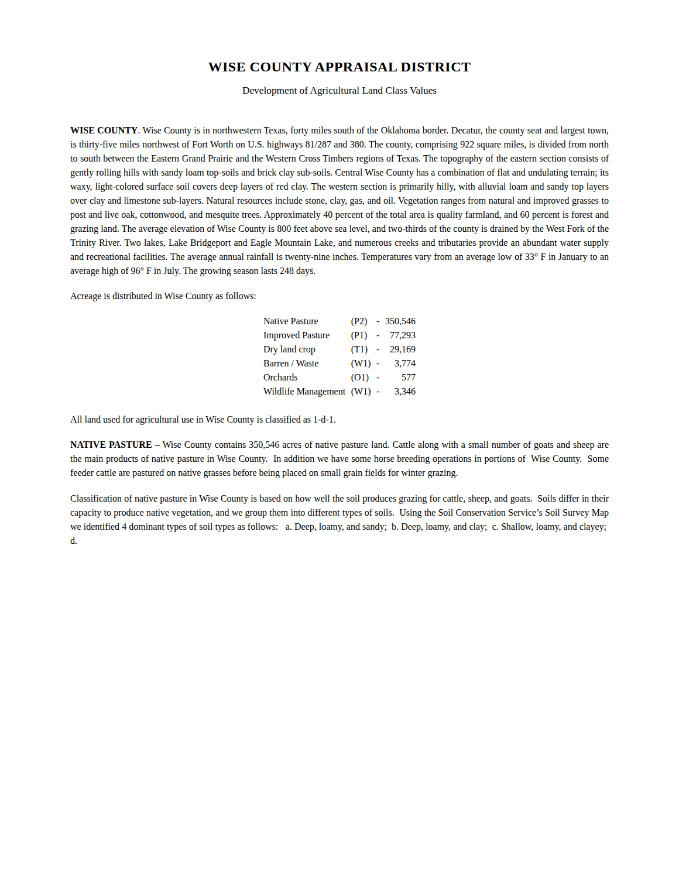WISE COUNTY APPRAISAL DISTRICT
Development of Agricultural Land Class Values
WISE COUNTY. Wise County is in northwestern Texas, forty miles south of the Oklahoma border. Decatur, the county seat and largest town, is thirty-five miles northwest of Fort Worth on U.S. highways 81/287 and 380. The county, comprising 922 square miles, is divided from north to south between the Eastern Grand Prairie and the Western Cross Timbers regions of Texas. The topography of the eastern section consists of gently rolling hills with sandy loam top-soils and brick clay sub-soils. Central Wise County has a combination of flat and undulating terrain; its waxy, light-colored surface soil covers deep layers of red clay. The western section is primarily hilly, with alluvial loam and sandy top layers over clay and limestone sub-layers. Natural resources include stone, clay, gas, and oil. Vegetation ranges from natural and improved grasses to post and live oak, cottonwood, and mesquite trees. Approximately 40 percent of the total area is quality farmland, and 60 percent is forest and grazing land. The average elevation of Wise County is 800 feet above sea level, and two-thirds of the county is drained by the West Fork of the Trinity River. Two lakes, Lake Bridgeport and Eagle Mountain Lake, and numerous creeks and tributaries provide an abundant water supply and recreational facilities. The average annual rainfall is twenty-nine inches. Temperatures vary from an average low of 33° F in January to an average high of 96° F in July. The growing season lasts 248 days.
Acreage is distributed in Wise County as follows:
| Native Pasture | (P2) | - | 350,546 |
| Improved Pasture | (P1) | - | 77,293 |
| Dry land crop | (T1) | - | 29,169 |
| Barren / Waste | (W1) | - | 3,774 |
| Orchards | (O1) | - | 577 |
| Wildlife Management | (W1) | - | 3,346 |
All land used for agricultural use in Wise County is classified as 1-d-1.
NATIVE PASTURE – Wise County contains 350,546 acres of native pasture land. Cattle along with a small number of goats and sheep are the main products of native pasture in Wise County. In addition we have some horse breeding operations in portions of Wise County. Some feeder cattle are pastured on native grasses before being placed on small grain fields for winter grazing.
Classification of native pasture in Wise County is based on how well the soil produces grazing for cattle, sheep, and goats. Soils differ in their capacity to produce native vegetation, and we group them into different types of soils. Using the Soil Conservation Service’s Soil Survey Map we identified 4 dominant types of soil types as follows: a. Deep, loamy, and sandy; b. Deep, loamy, and clay; c. Shallow, loamy, and clayey; d.